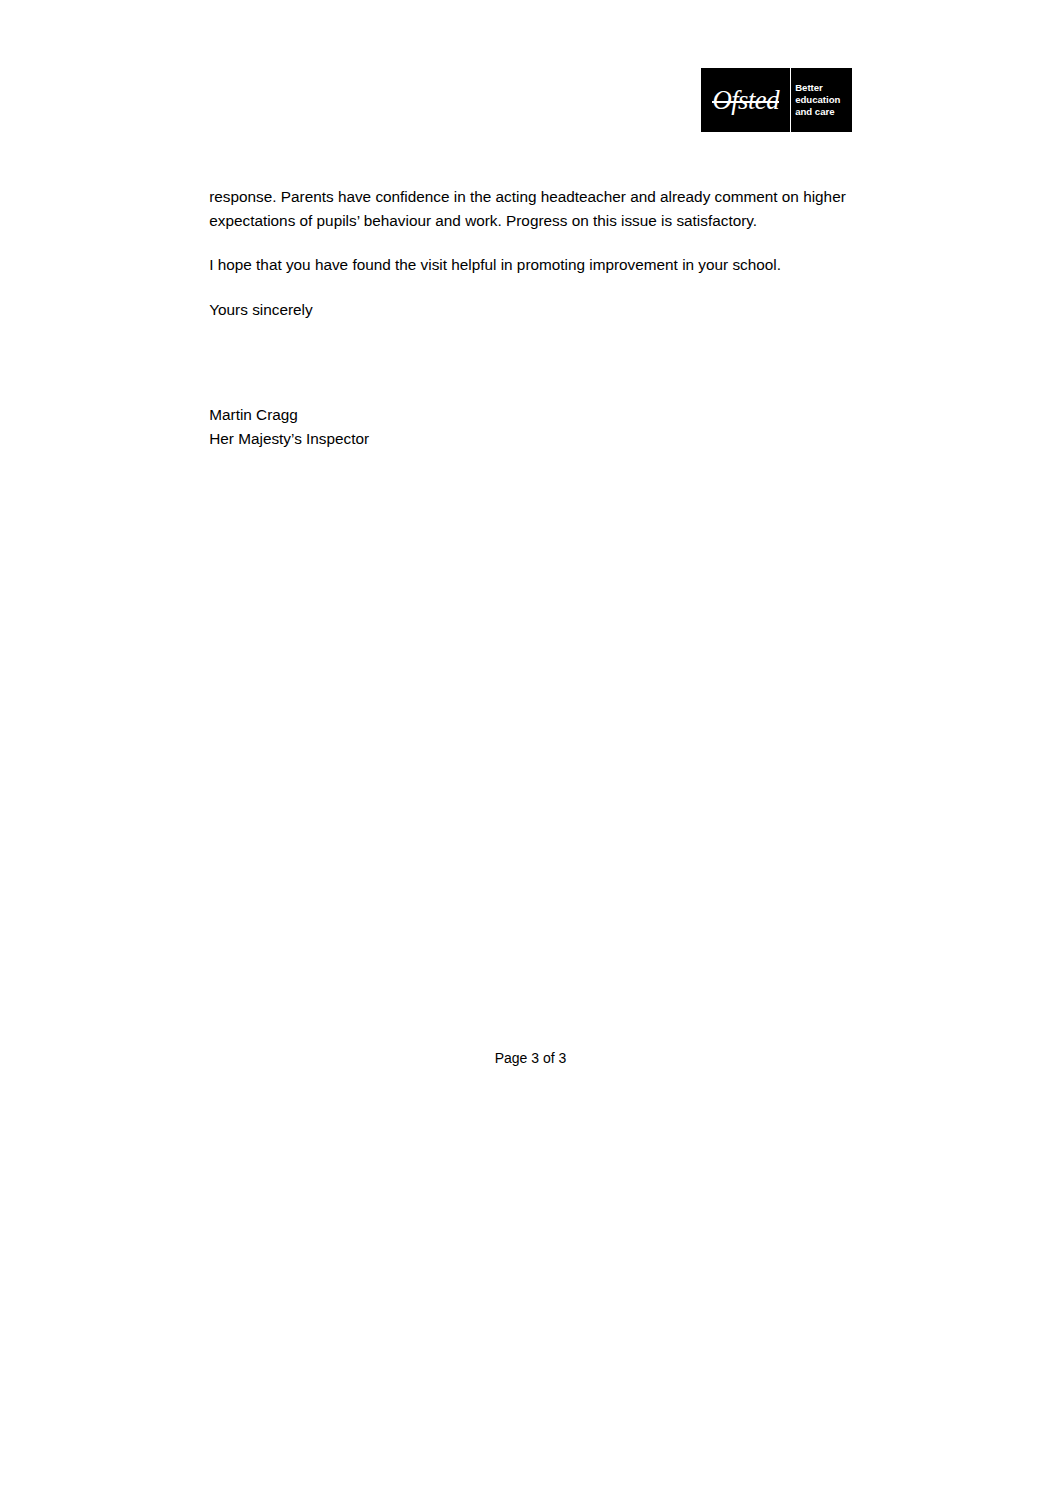Ofsted
Better education and care
response. Parents have confidence in the acting headteacher and already comment on higher expectations of pupils’ behaviour and work. Progress on this issue is satisfactory.
I hope that you have found the visit helpful in promoting improvement in your school.
Yours sincerely
Martin Cragg
Her Majesty’s Inspector
Page 3 of 3